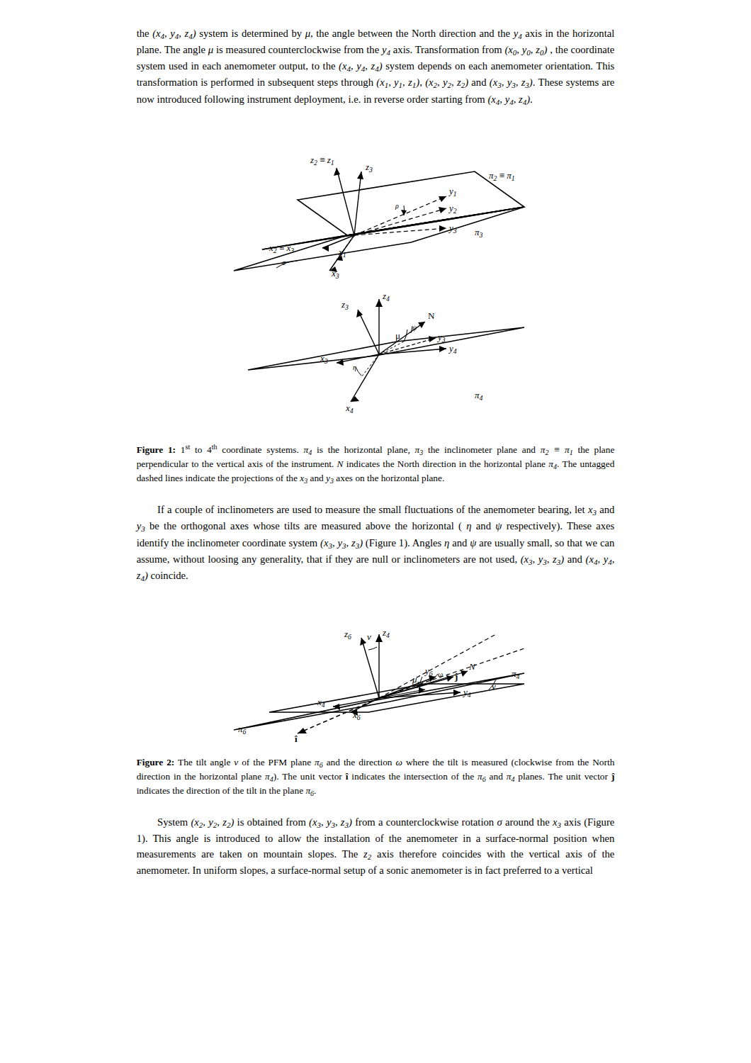the (x4, y4, z4) system is determined by μ, the angle between the North direction and the y4 axis in the horizontal plane. The angle μ is measured counterclockwise from the y4 axis. Transformation from (x0, y0, z0) , the coordinate system used in each anemometer output, to the (x4, y4, z4) system depends on each anemometer orientation. This transformation is performed in subsequent steps through (x1, y1, z1), (x2, y2, z2) and (x3, y3, z3). These systems are now introduced following instrument deployment, i.e. in reverse order starting from (x4, y4, z4).
z2 ≡ z1 z3 y1 y2 y3 ρ x1 x2 ≡ x3 x3 σ π2 ≡ π1 π3 z4 z3 N y3 y4 ψ μ x3 x4 η π4
Figure 1: 1st to 4th coordinate systems. π4 is the horizontal plane, π3 the inclinometer plane and π2 ≡ π1 the plane perpendicular to the vertical axis of the instrument. N indicates the North direction in the horizontal plane π4. The untagged dashed lines indicate the projections of the x3 and y3 axes on the horizontal plane.
If a couple of inclinometers are used to measure the small fluctuations of the anemometer bearing, let x3 and y3 be the orthogonal axes whose tilts are measured above the horizontal ( η and ψ respectively). These axes identify the inclinometer coordinate system (x3, y3, z3) (Figure 1). Angles η and ψ are usually small, so that we can assume, without loosing any generality, that if they are null or inclinometers are not used, (x3, y3, z3) and (x4, y4, z4) coincide.
z4 z6 ν y6 N y4 ω μ ĵ k x4 x6 î ν π4 π6
Figure 2: The tilt angle ν of the PFM plane π6 and the direction ω where the tilt is measured (clockwise from the North direction in the horizontal plane π4). The unit vector î indicates the intersection of the π6 and π4 planes. The unit vector ĵ indicates the direction of the tilt in the plane π6.
System (x2, y2, z2) is obtained from (x3, y3, z3) from a counterclockwise rotation σ around the x3 axis (Figure 1). This angle is introduced to allow the installation of the anemometer in a surface-normal position when measurements are taken on mountain slopes. The z2 axis therefore coincides with the vertical axis of the anemometer. In uniform slopes, a surface-normal setup of a sonic anemometer is in fact preferred to a vertical